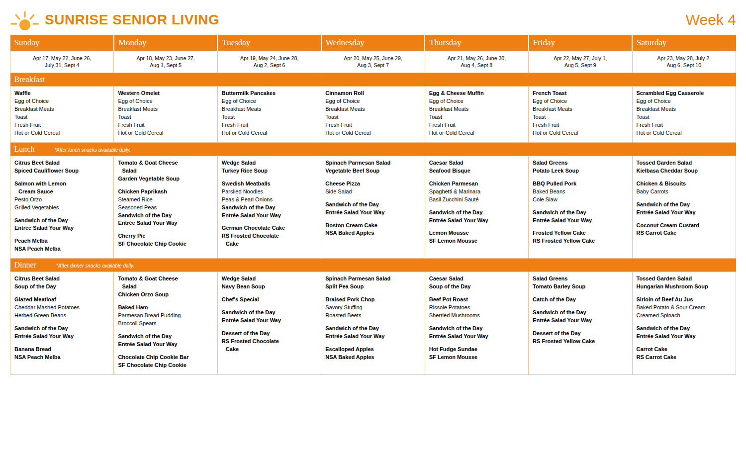SUNRISE SENIOR LIVING
Week 4
| Sunday | Monday | Tuesday | Wednesday | Thursday | Friday | Saturday |
| --- | --- | --- | --- | --- | --- | --- |
| Apr 17, May 22, June 26, July 31, Sept 4 | Apr 18, May 23, June 27, Aug 1, Sept 5 | Apr 19, May 24, June 28, Aug 2, Sept 6 | Apr 20, May 25, June 29, Aug 3, Sept 7 | Apr 21, May 26, June 30, Aug 4, Sept 8 | Apr 22, May 27, July 1, Aug 5, Sept 9 | Apr 23, May 28, July 2, Aug 6, Sept 10 |
| Breakfast |
| Waffle Egg of Choice Breakfast Meats Toast Fresh Fruit Hot or Cold Cereal | Western Omelet Egg of Choice Breakfast Meats Toast Fresh Fruit Hot or Cold Cereal | Buttermilk Pancakes Egg of Choice Breakfast Meats Toast Fresh Fruit Hot or Cold Cereal | Cinnamon Roll Egg of Choice Breakfast Meats Toast Fresh Fruit Hot or Cold Cereal | Egg & Cheese Muffin Egg of Choice Breakfast Meats Toast Fresh Fruit Hot or Cold Cereal | French Toast Egg of Choice Breakfast Meats Toast Fresh Fruit Hot or Cold Cereal | Scrambled Egg Casserole Egg of Choice Breakfast Meats Toast Fresh Fruit Hot or Cold Cereal |
| Lunch *After lunch snacks available daily. |
| Citrus Beet Salad Spiced Cauliflower Soup Salmon with Lemon Cream Sauce Pesto Orzo Grilled Vegetables Sandwich of the Day Entrée Salad Your Way Peach Melba NSA Peach Melba | Tomato & Goat Cheese Salad Garden Vegetable Soup Chicken Paprikash Steamed Rice Seasoned Peas Sandwich of the Day Entrée Salad Your Way Cherry Pie SF Chocolate Chip Cookie | Wedge Salad Turkey Rice Soup Swedish Meatballs Parslied Noodles Peas & Pearl Onions Sandwich of the Day Entrée Salad Your Way German Chocolate Cake RS Frosted Chocolate Cake | Spinach Parmesan Salad Vegetable Beef Soup Cheese Pizza Side Salad Sandwich of the Day Entrée Salad Your Way Boston Cream Cake NSA Baked Apples | Caesar Salad Seafood Bisque Chicken Parmesan Spaghetti & Marinara Basil Zucchini Sauté Sandwich of the Day Entrée Salad Your Way Lemon Mousse SF Lemon Mousse | Salad Greens Potato Leek Soup BBQ Pulled Pork Baked Beans Cole Slaw Sandwich of the Day Entrée Salad Your Way Frosted Yellow Cake RS Frosted Yellow Cake | Tossed Garden Salad Kielbasa Cheddar Soup Chicken & Biscuits Baby Carrots Sandwich of the Day Entrée Salad Your Way Coconut Cream Custard RS Carrot Cake |
| Dinner *After dinner snacks available daily. |
| Citrus Beet Salad Soup of the Day Glazed Meatloaf Cheddar Mashed Potatoes Herbed Green Beans Sandwich of the Day Entrée Salad Your Way Banana Bread NSA Peach Melba | Tomato & Goat Cheese Salad Chicken Orzo Soup Baked Ham Parmesan Bread Pudding Broccoli Spears Sandwich of the Day Entrée Salad Your Way Chocolate Chip Cookie Bar SF Chocolate Chip Cookie | Wedge Salad Navy Bean Soup Chef's Special Sandwich of the Day Entrée Salad Your Way Dessert of the Day RS Frosted Chocolate Cake | Spinach Parmesan Salad Split Pea Soup Braised Pork Chop Savory Stuffing Roasted Beets Sandwich of the Day Entrée Salad Your Way Escalloped Apples NSA Baked Apples | Caesar Salad Soup of the Day Beef Pot Roast Rissole Potatoes Sherried Mushrooms Sandwich of the Day Entrée Salad Your Way Hot Fudge Sundae SF Lemon Mousse | Salad Greens Tomato Barley Soup Catch of the Day Sandwich of the Day Entrée Salad Your Way Dessert of the Day RS Frosted Yellow Cake | Tossed Garden Salad Hungarian Mushroom Soup Sirloin of Beef Au Jus Baked Potato & Sour Cream Creamed Spinach Sandwich of the Day Entrée Salad Your Way Carrot Cake RS Carrot Cake |